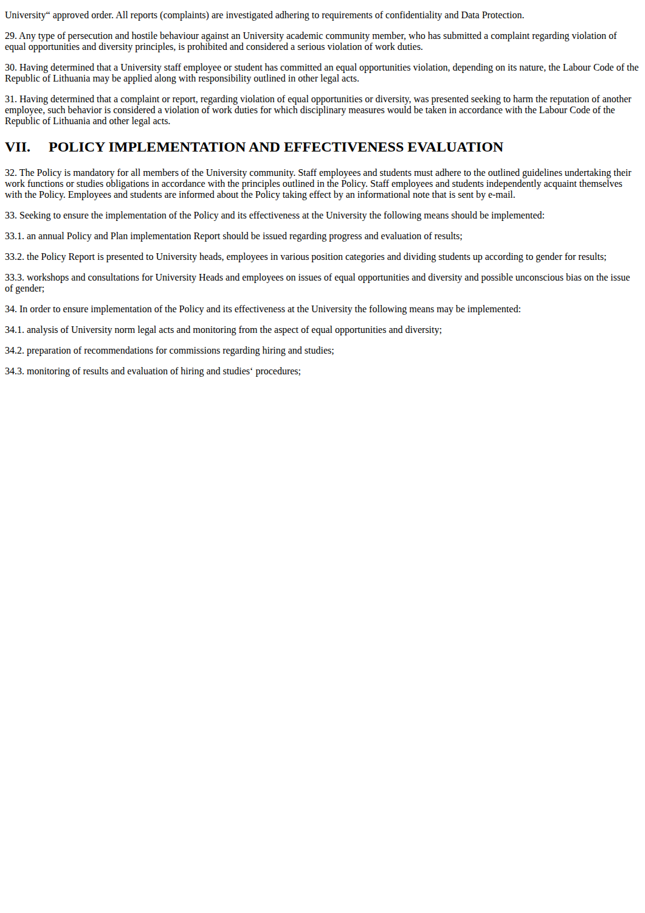University“ approved order. All reports (complaints) are investigated adhering to requirements of confidentiality and Data Protection.
29. Any type of persecution and hostile behaviour against an University academic community member, who has submitted a complaint regarding violation of equal opportunities and diversity principles, is prohibited and considered a serious violation of work duties.
30. Having determined that a University staff employee or student has committed an equal opportunities violation, depending on its nature, the Labour Code of the Republic of Lithuania may be applied along with responsibility outlined in other legal acts.
31. Having determined that a complaint or report, regarding violation of equal opportunities or diversity, was presented seeking to harm the reputation of another employee, such behavior is considered a violation of work duties for which disciplinary measures would be taken in accordance with the Labour Code of the Republic of Lithuania and other legal acts.
VII. POLICY IMPLEMENTATION AND EFFECTIVENESS EVALUATION
32. The Policy is mandatory for all members of the University community. Staff employees and students must adhere to the outlined guidelines undertaking their work functions or studies obligations in accordance with the principles outlined in the Policy. Staff employees and students independently acquaint themselves with the Policy. Employees and students are informed about the Policy taking effect by an informational note that is sent by e-mail.
33. Seeking to ensure the implementation of the Policy and its effectiveness at the University the following means should be implemented:
33.1. an annual Policy and Plan implementation Report should be issued regarding progress and evaluation of results;
33.2. the Policy Report is presented to University heads, employees in various position categories and dividing students up according to gender for results;
33.3. workshops and consultations for University Heads and employees on issues of equal opportunities and diversity and possible unconscious bias on the issue of gender;
34. In order to ensure implementation of the Policy and its effectiveness at the University the following means may be implemented:
34.1. analysis of University norm legal acts and monitoring from the aspect of equal opportunities and diversity;
34.2. preparation of recommendations for commissions regarding hiring and studies;
34.3. monitoring of results and evaluation of hiring and studies‘ procedures;